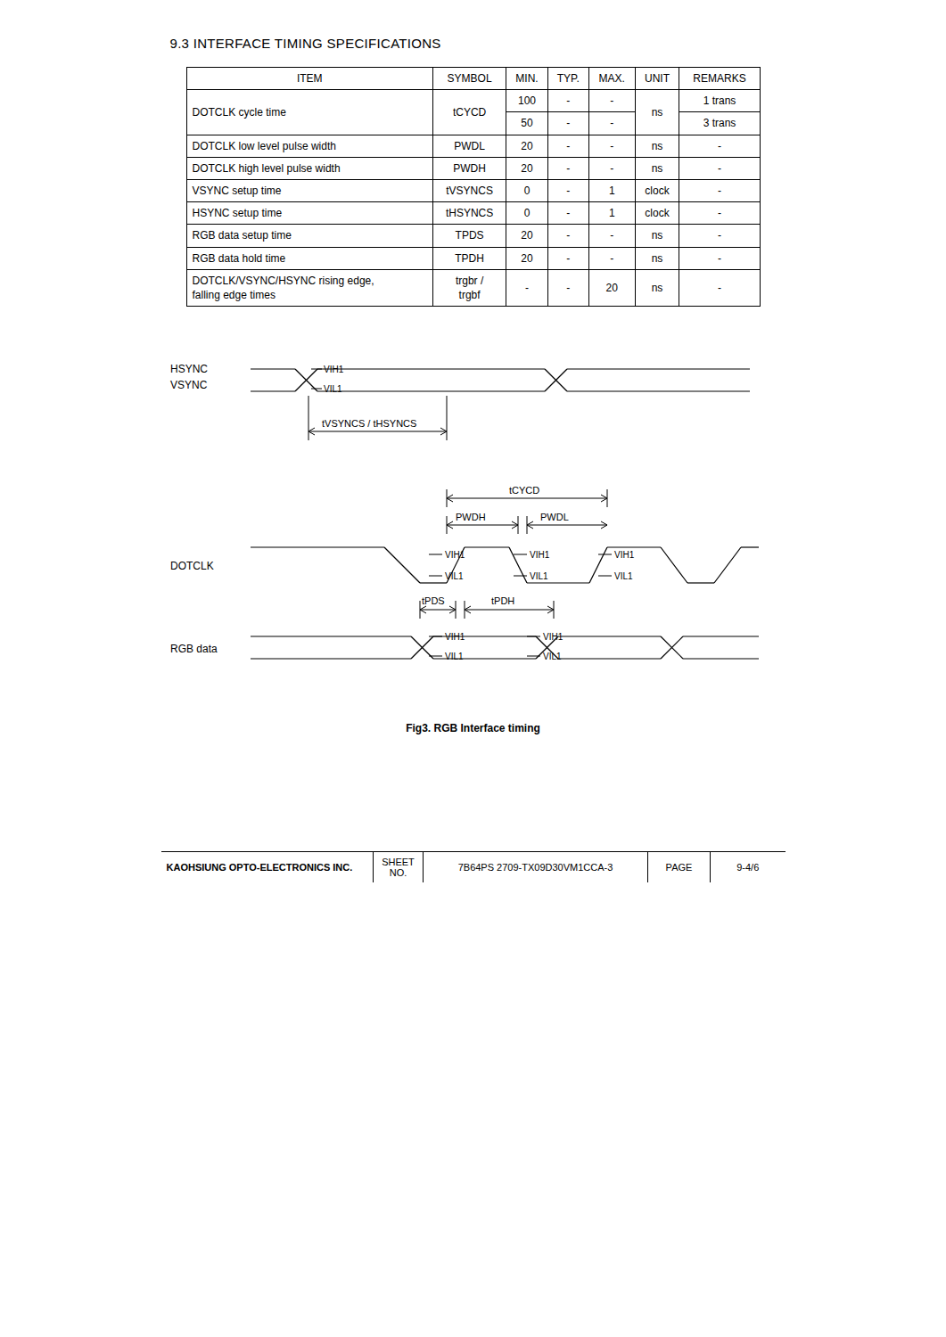9.3 INTERFACE TIMING SPECIFICATIONS
| ITEM | SYMBOL | MIN. | TYP. | MAX. | UNIT | REMARKS |
| --- | --- | --- | --- | --- | --- | --- |
| DOTCLK cycle time | tCYCD | 100 | - | - | ns | 1 trans |
| 50 | - | - | 3 trans |
| DOTCLK low level pulse width | PWDL | 20 | - | - | ns | - |
| DOTCLK high level pulse width | PWDH | 20 | - | - | ns | - |
| VSYNC setup time | tVSYNCS | 0 | - | 1 | clock | - |
| HSYNC setup time | tHSYNCS | 0 | - | 1 | clock | - |
| RGB data setup time | TPDS | 20 | - | - | ns | - |
| RGB data hold time | TPDH | 20 | - | - | ns | - |
| DOTCLK/VSYNC/HSYNC rising edge, falling edge times | trgbr / trgbf | - | - | 20 | ns | - |
HSYNC VSYNC VIH1 VIL1 tVSYNCS / tHSYNCS tCYCD PWDH PWDL DOTCLK VIH1 VIL1 VIH1 VIL1 VIH1 VIL1 tPDS tPDH RGB data VIH1 VIL1 VIH1 VIL1
Fig3. RGB Interface timing
| KAOHSIUNG OPTO-ELECTRONICS INC. | SHEET NO. | 7B64PS 2709-TX09D30VM1CCA-3 | PAGE | 9-4/6 |